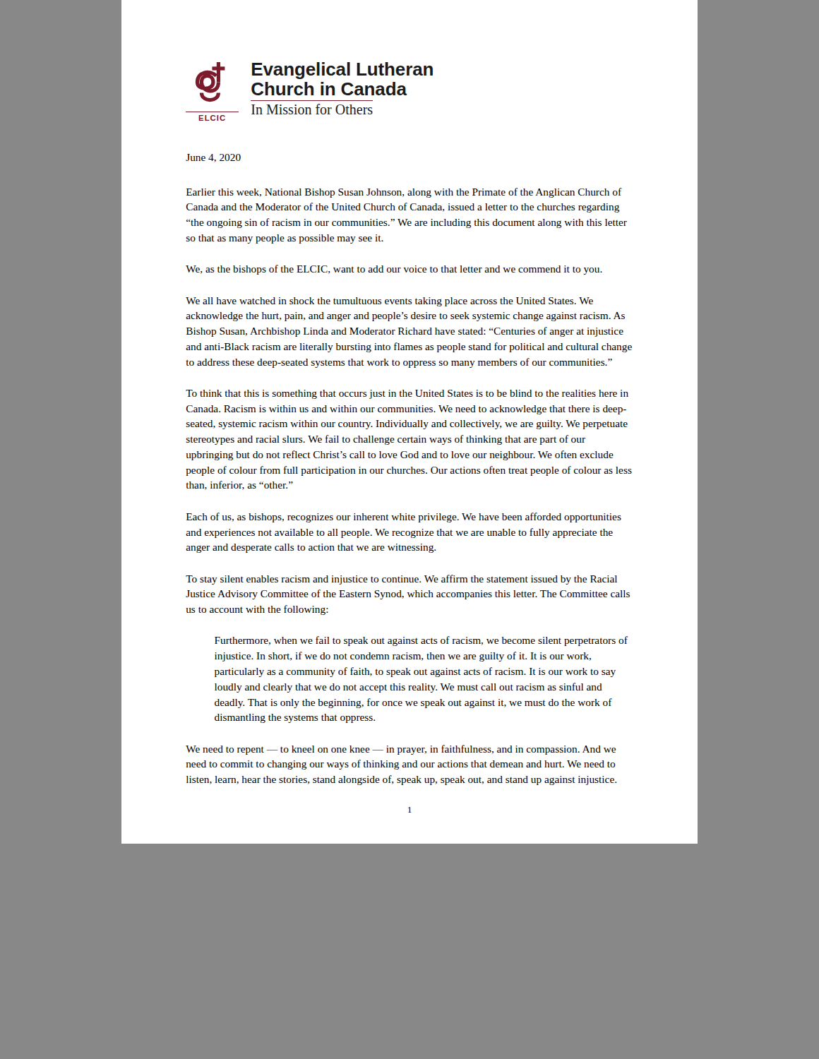ELCIC
Evangelical Lutheran
Church in Canada
In Mission for Others
June 4, 2020
Earlier this week, National Bishop Susan Johnson, along with the Primate of the Anglican Church of Canada and the Moderator of the United Church of Canada, issued a letter to the churches regarding “the ongoing sin of racism in our communities.” We are including this document along with this letter so that as many people as possible may see it.
We, as the bishops of the ELCIC, want to add our voice to that letter and we commend it to you.
We all have watched in shock the tumultuous events taking place across the United States. We acknowledge the hurt, pain, and anger and people’s desire to seek systemic change against racism. As Bishop Susan, Archbishop Linda and Moderator Richard have stated: “Centuries of anger at injustice and anti-Black racism are literally bursting into flames as people stand for political and cultural change to address these deep-seated systems that work to oppress so many members of our communities.”
To think that this is something that occurs just in the United States is to be blind to the realities here in Canada. Racism is within us and within our communities. We need to acknowledge that there is deep-seated, systemic racism within our country. Individually and collectively, we are guilty. We perpetuate stereotypes and racial slurs. We fail to challenge certain ways of thinking that are part of our upbringing but do not reflect Christ’s call to love God and to love our neighbour. We often exclude people of colour from full participation in our churches. Our actions often treat people of colour as less than, inferior, as “other.”
Each of us, as bishops, recognizes our inherent white privilege. We have been afforded opportunities and experiences not available to all people. We recognize that we are unable to fully appreciate the anger and desperate calls to action that we are witnessing.
To stay silent enables racism and injustice to continue. We affirm the statement issued by the Racial Justice Advisory Committee of the Eastern Synod, which accompanies this letter. The Committee calls us to account with the following:
Furthermore, when we fail to speak out against acts of racism, we become silent perpetrators of injustice. In short, if we do not condemn racism, then we are guilty of it. It is our work, particularly as a community of faith, to speak out against acts of racism. It is our work to say loudly and clearly that we do not accept this reality. We must call out racism as sinful and deadly. That is only the beginning, for once we speak out against it, we must do the work of dismantling the systems that oppress.
We need to repent — to kneel on one knee — in prayer, in faithfulness, and in compassion. And we need to commit to changing our ways of thinking and our actions that demean and hurt. We need to listen, learn, hear the stories, stand alongside of, speak up, speak out, and stand up against injustice.
1